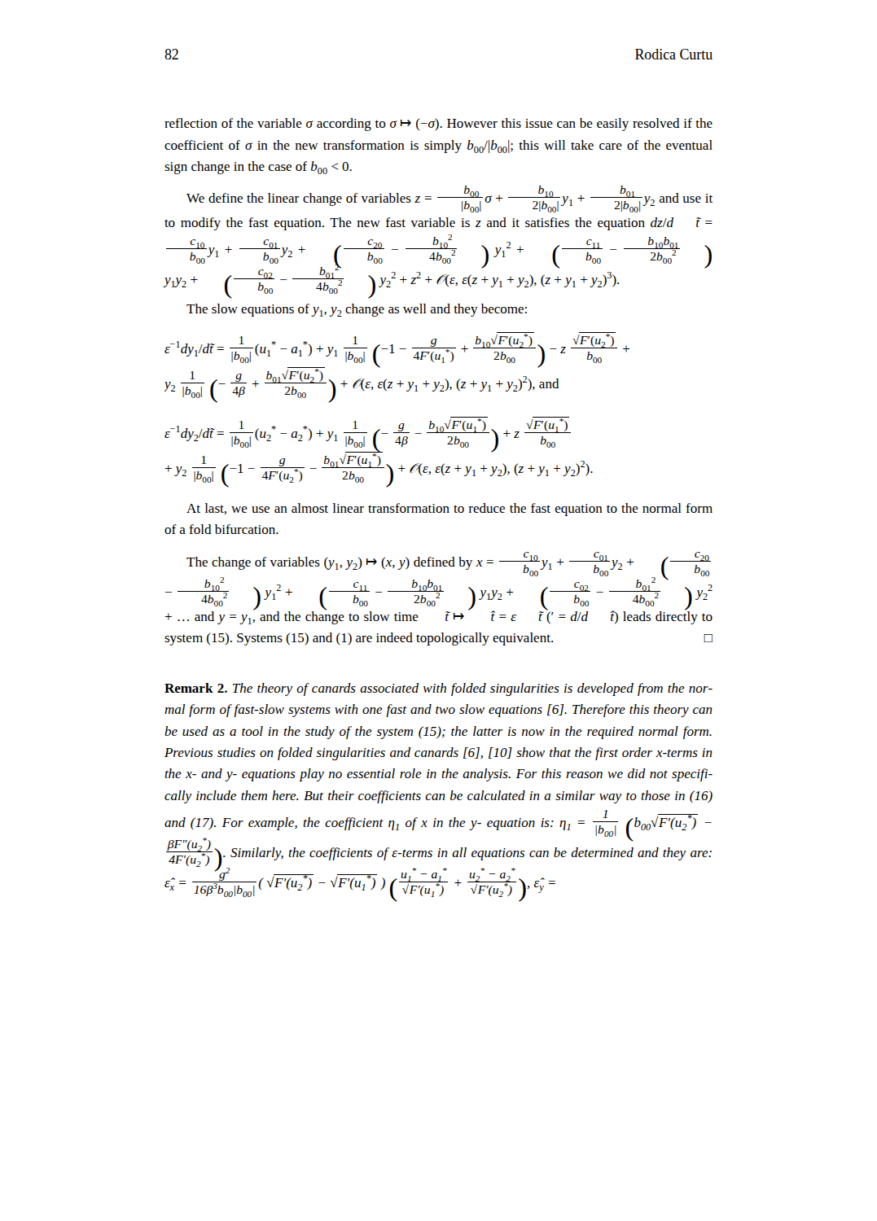82 Rodica Curtu
reflection of the variable σ according to σ ↦ (−σ). However this issue can be easily resolved if the coefficient of σ in the new transformation is simply b00/|b00|; this will take care of the eventual sign change in the case of b00 < 0.
We define the linear change of variables z = b00|b00|σ + b102|b00|y1 + b012|b00|y2 and use it to modify the fast equation. The new fast variable is z and it satisfies the equation dz/dt̃ = c10 b00 y1 + c01 b00 y2 + (c20 b00 − b1024b002) y12 + (c11 b00 − b10b012b002) y1y2 + (c02 b00 − b0124b002) y22 + z2 + 𝒪(ε, ε(z + y1 + y2), (z + y1 + y2)3).
The slow equations of y1, y2 change as well and they become:
ε−1dy1/dt̃ = 1|b00|(u1* − a1*) + y1 1|b00| (−1 − g 4F′(u1*) + b10√F′(u2*) 2b00) − z √F′(u2*) b00 + y2 1|b00| (− g 4β + b01√F′(u2*) 2b00) + 𝒪(ε, ε(z + y1 + y2), (z + y1 + y2)2), and
ε−1dy2/dt̃ = 1|b00|(u2* − a2*) + y1 1|b00| (− g 4β − b10√F′(u1*) 2b00) + z √F′(u1*) b00 + y2 1|b00| (−1 − g 4F′(u2*) − b01√F′(u1*) 2b00) + 𝒪(ε, ε(z + y1 + y2), (z + y1 + y2)2).
At last, we use an almost linear transformation to reduce the fast equation to the normal form of a fold bifurcation.
The change of variables (y1, y2) ↦ (x, y) defined by x = c10 b00 y1 + c01 b00 y2 + (c20 b00 − b1024b002) y12 + (c11 b00 − b10b012b002) y1y2 + (c02 b00 − b0124b002) y22 + … and y = y1, and the change to slow time t̃ ↦ t̂ = εt̃ (′ = d/dt̂) leads directly to system (15). Systems (15) and (1) are indeed topologically equivalent.□
Remark 2. The theory of canards associated with folded singularities is developed from the normal form of fast-slow systems with one fast and two slow equations [6]. Therefore this theory can be used as a tool in the study of the system (15); the latter is now in the required normal form. Previous studies on folded singularities and canards [6], [10] show that the first order x-terms in the x- and y- equations play no essential role in the analysis. For this reason we did not specifically include them here. But their coefficients can be calculated in a similar way to those in (16) and (17). For example, the coefficient η1 of x in the y- equation is: η1 = 1|b00| (b00√F′(u2*) − βF″(u2*) 4F′(u2*)). Similarly, the coefficients of ε-terms in all equations can be determined and they are: ε̂x = g216β3b00|b00|( √F′(u2*) − √F′(u1*) ) (u1* − a1*√F′(u1*) + u2* − a2*√F′(u2*)), ε̂y =